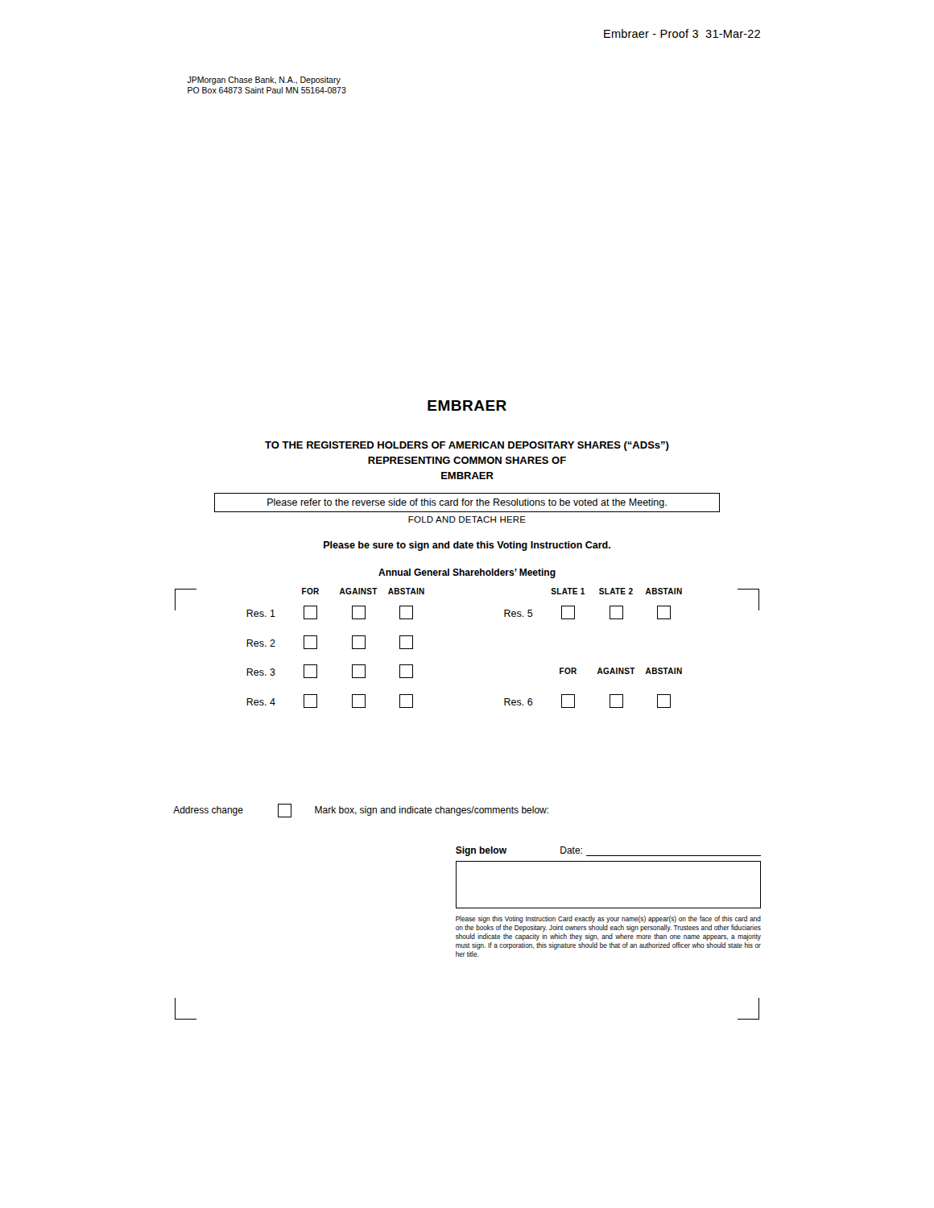Embraer - Proof 3 31-Mar-22
JPMorgan Chase Bank, N.A., Depositary
PO Box 64873 Saint Paul MN 55164-0873
EMBRAER
TO THE REGISTERED HOLDERS OF AMERICAN DEPOSITARY SHARES (“ADSs”)
REPRESENTING COMMON SHARES OF
EMBRAER
Please refer to the reverse side of this card for the Resolutions to be voted at the Meeting.
FOLD AND DETACH HERE
Please be sure to sign and date this Voting Instruction Card.
Annual General Shareholders’ Meeting
| | FOR | AGAINST | ABSTAIN | | | SLATE 1 | SLATE 2 | ABSTAIN |
| Res. 1 | | | | | Res. 5 | | | |
| Res. 2 | | | | | | | | |
| Res. 3 | | | | | | FOR | AGAINST | ABSTAIN |
| Res. 4 | | | | | Res. 6 | | | |
Address change
Mark box, sign and indicate changes/comments below:
Sign below
Date:
Please sign this Voting Instruction Card exactly as your name(s) appear(s) on the face of this card and on the books of the Depositary. Joint owners should each sign personally. Trustees and other fiduciaries should indicate the capacity in which they sign, and where more than one name appears, a majority must sign. If a corporation, this signature should be that of an authorized officer who should state his or her title.